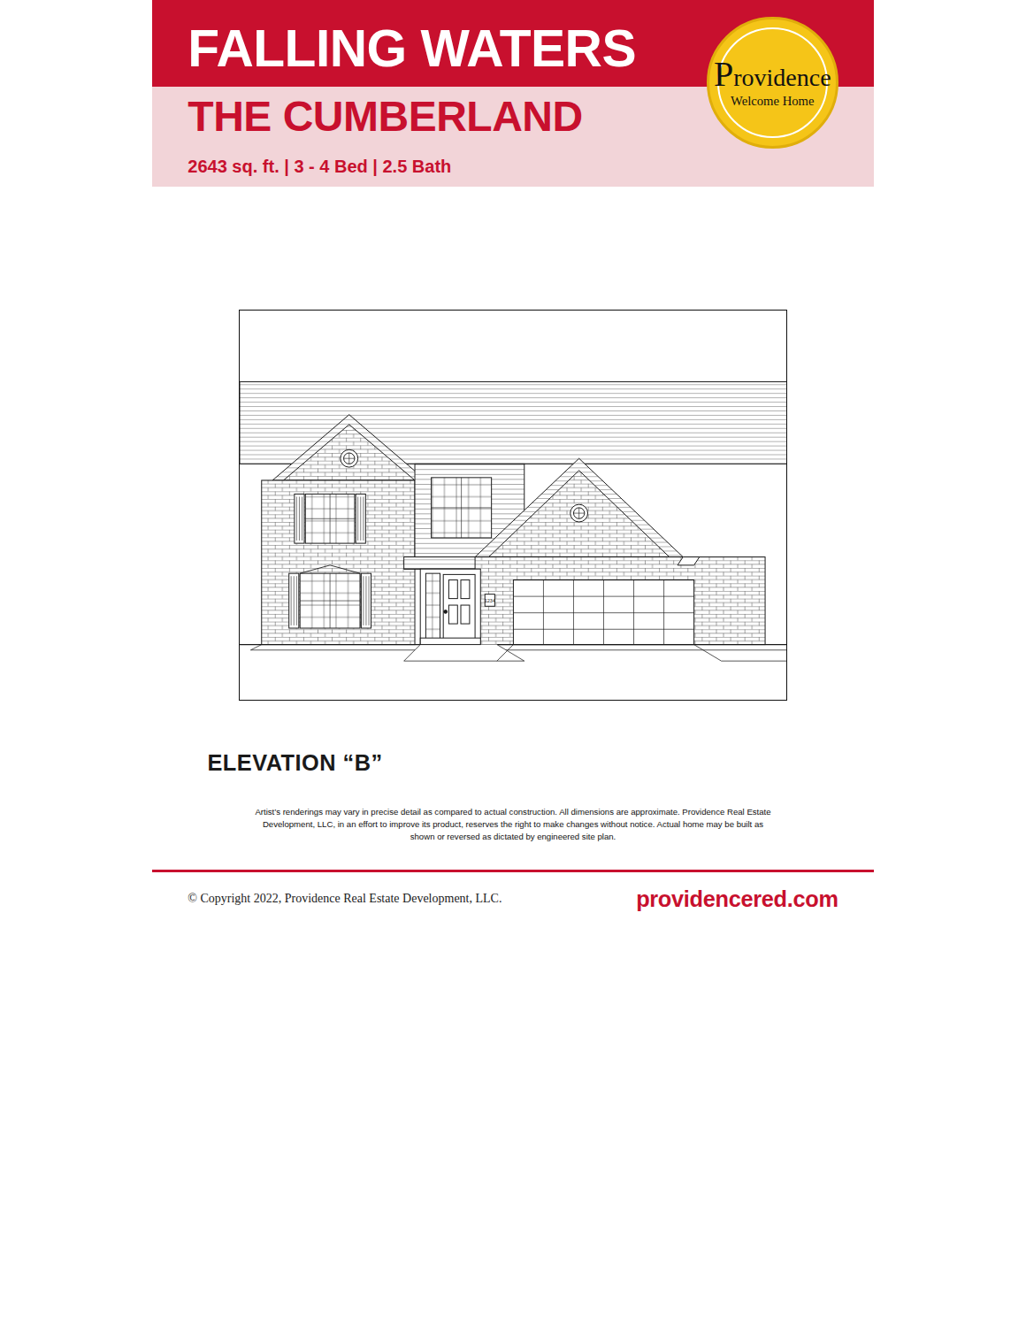Falling Waters
The Cumberland
2643 sq. ft. | 3 - 4 Bed | 2.5 Bath
Providence Welcome Home
1234
Elevation “B”
Artist’s renderings may vary in precise detail as compared to actual construction. All dimensions are approximate. Providence Real Estate Development, LLC, in an effort to improve its product, reserves the right to make changes without notice. Actual home may be built as shown or reversed as dictated by engineered site plan.
© Copyright 2022, Providence Real Estate Development, LLC. providencered.com